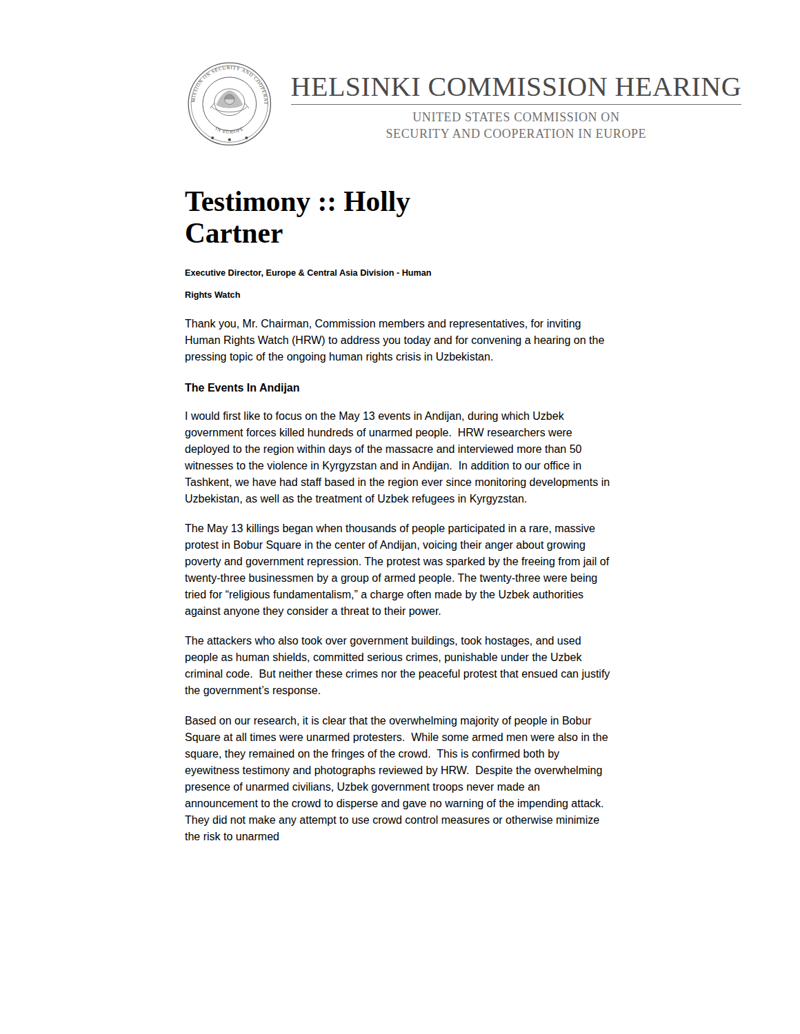COMMISSION ON SECURITY AND COOPERATION IN EUROPE
HELSINKI COMMISSION HEARING
UNITED STATES COMMISSION ON
SECURITY AND COOPERATION IN EUROPE
Testimony :: Holly Cartner
Executive Director, Europe & Central Asia Division - Human
Rights Watch
Thank you, Mr. Chairman, Commission members and representatives, for inviting Human Rights Watch (HRW) to address you today and for convening a hearing on the pressing topic of the ongoing human rights crisis in Uzbekistan.
The Events In Andijan
I would first like to focus on the May 13 events in Andijan, during which Uzbek government forces killed hundreds of unarmed people. HRW researchers were deployed to the region within days of the massacre and interviewed more than 50 witnesses to the violence in Kyrgyzstan and in Andijan. In addition to our office in Tashkent, we have had staff based in the region ever since monitoring developments in Uzbekistan, as well as the treatment of Uzbek refugees in Kyrgyzstan.
The May 13 killings began when thousands of people participated in a rare, massive protest in Bobur Square in the center of Andijan, voicing their anger about growing poverty and government repression. The protest was sparked by the freeing from jail of twenty-three businessmen by a group of armed people. The twenty-three were being tried for “religious fundamentalism,” a charge often made by the Uzbek authorities against anyone they consider a threat to their power.
The attackers who also took over government buildings, took hostages, and used people as human shields, committed serious crimes, punishable under the Uzbek criminal code. But neither these crimes nor the peaceful protest that ensued can justify the government’s response.
Based on our research, it is clear that the overwhelming majority of people in Bobur Square at all times were unarmed protesters. While some armed men were also in the square, they remained on the fringes of the crowd. This is confirmed both by eyewitness testimony and photographs reviewed by HRW. Despite the overwhelming presence of unarmed civilians, Uzbek government troops never made an announcement to the crowd to disperse and gave no warning of the impending attack. They did not make any attempt to use crowd control measures or otherwise minimize the risk to unarmed